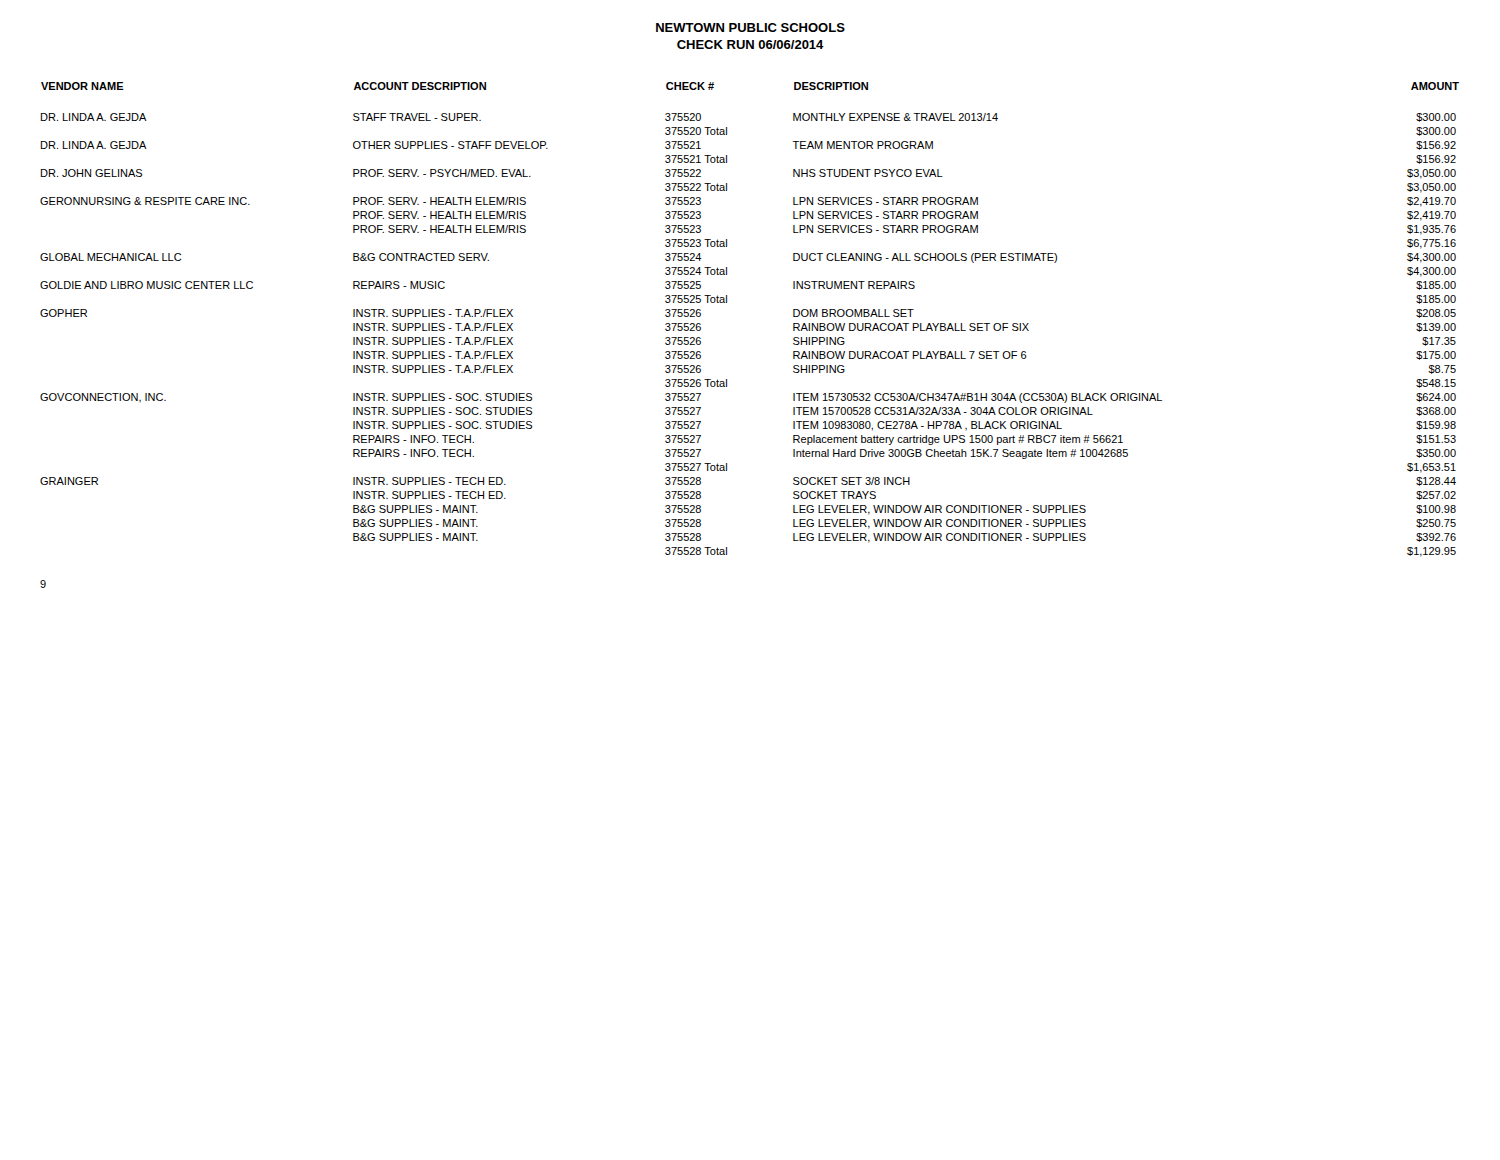NEWTOWN PUBLIC SCHOOLS
CHECK RUN 06/06/2014
| VENDOR NAME | ACCOUNT DESCRIPTION | CHECK # | DESCRIPTION | AMOUNT |
| --- | --- | --- | --- | --- |
| DR. LINDA A. GEJDA | STAFF TRAVEL - SUPER. | 375520 | MONTHLY EXPENSE & TRAVEL 2013/14 | $300.00 |
| | | 375520 Total | | $300.00 |
| DR. LINDA A. GEJDA | OTHER SUPPLIES - STAFF DEVELOP. | 375521 | TEAM MENTOR PROGRAM | $156.92 |
| | | 375521 Total | | $156.92 |
| DR. JOHN GELINAS | PROF. SERV. - PSYCH/MED. EVAL. | 375522 | NHS STUDENT PSYCO EVAL | $3,050.00 |
| | | 375522 Total | | $3,050.00 |
| GERONNURSING & RESPITE CARE INC. | PROF. SERV. - HEALTH ELEM/RIS | 375523 | LPN SERVICES - STARR PROGRAM | $2,419.70 |
| | PROF. SERV. - HEALTH ELEM/RIS | 375523 | LPN SERVICES - STARR PROGRAM | $2,419.70 |
| | PROF. SERV. - HEALTH ELEM/RIS | 375523 | LPN SERVICES - STARR PROGRAM | $1,935.76 |
| | | 375523 Total | | $6,775.16 |
| GLOBAL MECHANICAL LLC | B&G CONTRACTED SERV. | 375524 | DUCT CLEANING - ALL SCHOOLS (PER ESTIMATE) | $4,300.00 |
| | | 375524 Total | | $4,300.00 |
| GOLDIE AND LIBRO MUSIC CENTER LLC | REPAIRS - MUSIC | 375525 | INSTRUMENT REPAIRS | $185.00 |
| | | 375525 Total | | $185.00 |
| GOPHER | INSTR. SUPPLIES - T.A.P./FLEX | 375526 | DOM BROOMBALL SET | $208.05 |
| | INSTR. SUPPLIES - T.A.P./FLEX | 375526 | RAINBOW DURACOAT PLAYBALL SET OF SIX | $139.00 |
| | INSTR. SUPPLIES - T.A.P./FLEX | 375526 | SHIPPING | $17.35 |
| | INSTR. SUPPLIES - T.A.P./FLEX | 375526 | RAINBOW DURACOAT PLAYBALL 7 SET OF 6 | $175.00 |
| | INSTR. SUPPLIES - T.A.P./FLEX | 375526 | SHIPPING | $8.75 |
| | | 375526 Total | | $548.15 |
| GOVCONNECTION, INC. | INSTR. SUPPLIES - SOC. STUDIES | 375527 | ITEM 15730532 CC530A/CH347A#B1H 304A (CC530A) BLACK ORIGINAL | $624.00 |
| | INSTR. SUPPLIES - SOC. STUDIES | 375527 | ITEM 15700528 CC531A/32A/33A - 304A COLOR ORIGINAL | $368.00 |
| | INSTR. SUPPLIES - SOC. STUDIES | 375527 | ITEM 10983080, CE278A - HP78A , BLACK ORIGINAL | $159.98 |
| | REPAIRS - INFO. TECH. | 375527 | Replacement battery cartridge UPS 1500 part # RBC7 item # 56621 | $151.53 |
| | REPAIRS - INFO. TECH. | 375527 | Internal Hard Drive 300GB Cheetah 15K.7 Seagate Item # 10042685 | $350.00 |
| | | 375527 Total | | $1,653.51 |
| GRAINGER | INSTR. SUPPLIES - TECH ED. | 375528 | SOCKET SET 3/8 INCH | $128.44 |
| | INSTR. SUPPLIES - TECH ED. | 375528 | SOCKET TRAYS | $257.02 |
| | B&G SUPPLIES - MAINT. | 375528 | LEG LEVELER, WINDOW AIR CONDITIONER - SUPPLIES | $100.98 |
| | B&G SUPPLIES - MAINT. | 375528 | LEG LEVELER, WINDOW AIR CONDITIONER - SUPPLIES | $250.75 |
| | B&G SUPPLIES - MAINT. | 375528 | LEG LEVELER, WINDOW AIR CONDITIONER - SUPPLIES | $392.76 |
| | | 375528 Total | | $1,129.95 |
9